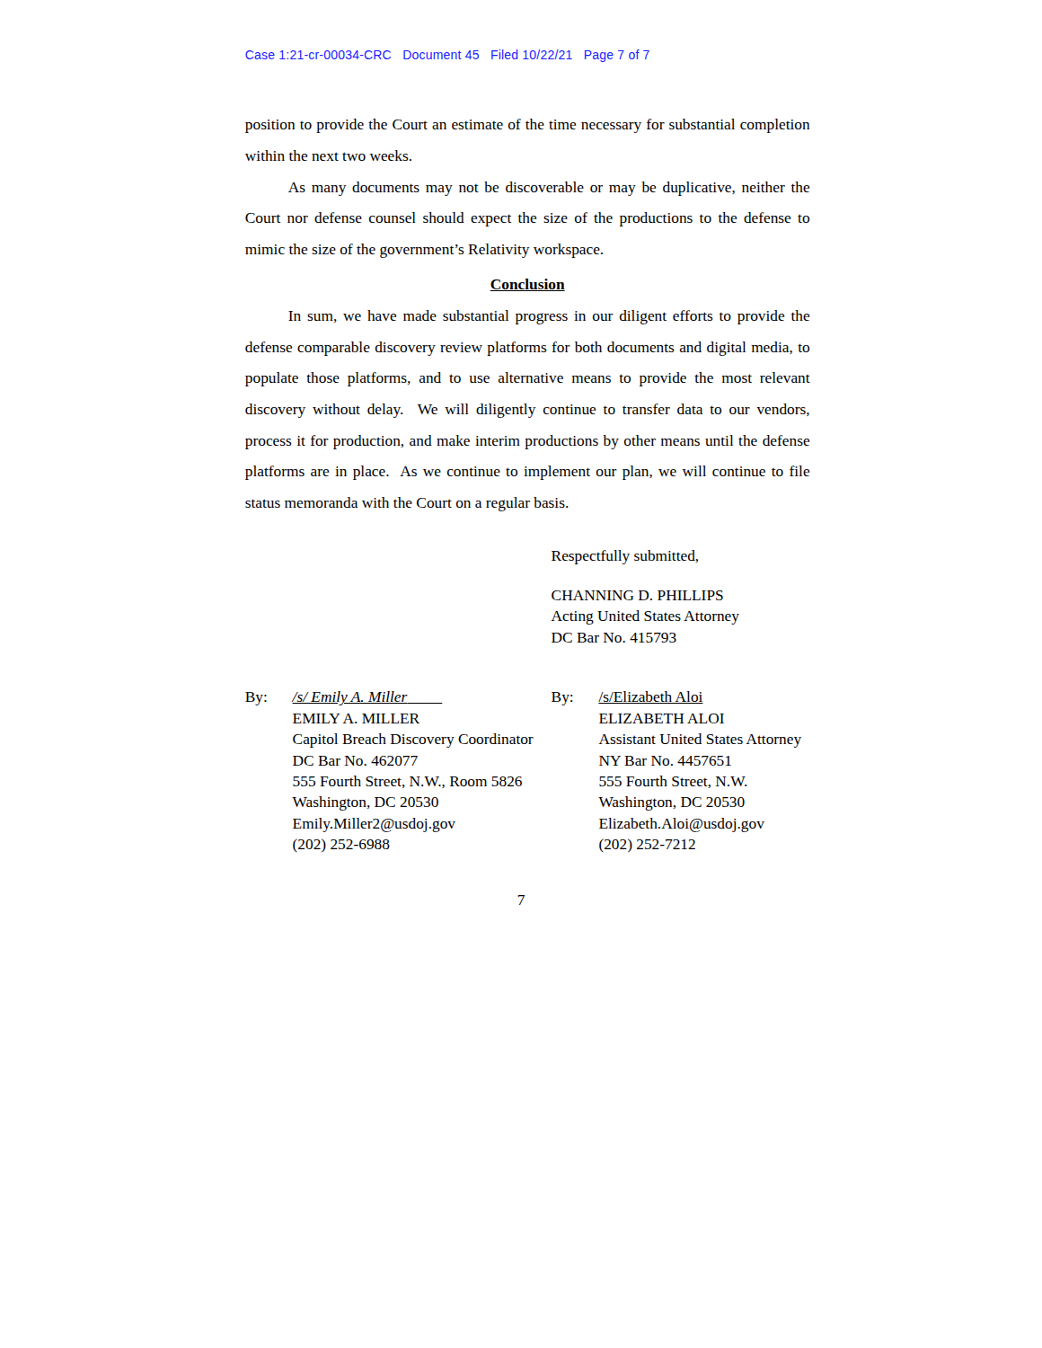Case 1:21-cr-00034-CRC Document 45 Filed 10/22/21 Page 7 of 7
position to provide the Court an estimate of the time necessary for substantial completion within the next two weeks.
As many documents may not be discoverable or may be duplicative, neither the Court nor defense counsel should expect the size of the productions to the defense to mimic the size of the government’s Relativity workspace.
Conclusion
In sum, we have made substantial progress in our diligent efforts to provide the defense comparable discovery review platforms for both documents and digital media, to populate those platforms, and to use alternative means to provide the most relevant discovery without delay. We will diligently continue to transfer data to our vendors, process it for production, and make interim productions by other means until the defense platforms are in place. As we continue to implement our plan, we will continue to file status memoranda with the Court on a regular basis.
Respectfully submitted,
CHANNING D. PHILLIPS
Acting United States Attorney
DC Bar No. 415793
| By: | /s/ Emily A. Miller EMILY A. MILLER Capitol Breach Discovery Coordinator DC Bar No. 462077 555 Fourth Street, N.W., Room 5826 Washington, DC 20530 Emily.Miller2@usdoj.gov (202) 252-6988 | By: | /s/Elizabeth Aloi ELIZABETH ALOI Assistant United States Attorney NY Bar No. 4457651 555 Fourth Street, N.W. Washington, DC 20530 Elizabeth.Aloi@usdoj.gov (202) 252-7212 |
7